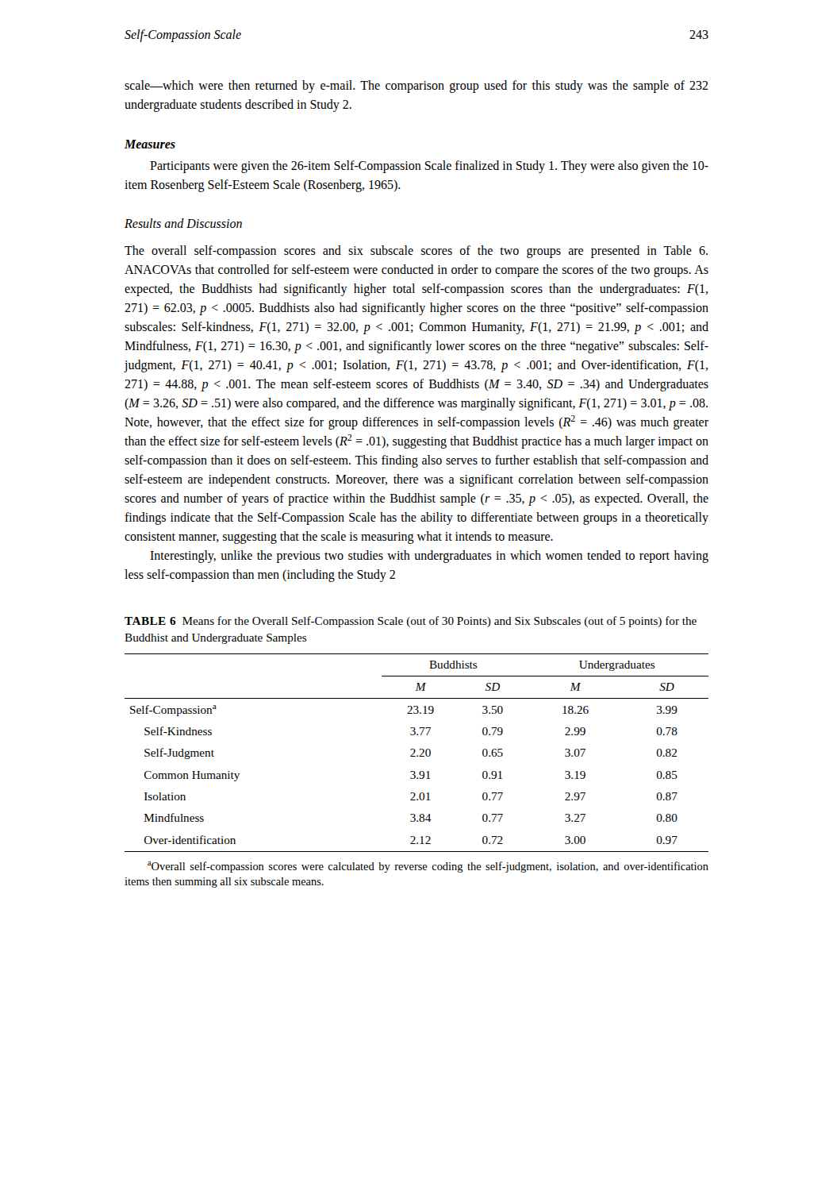Self-Compassion Scale 243
scale—which were then returned by e-mail. The comparison group used for this study was the sample of 232 undergraduate students described in Study 2.
Measures
Participants were given the 26-item Self-Compassion Scale finalized in Study 1. They were also given the 10-item Rosenberg Self-Esteem Scale (Rosenberg, 1965).
Results and Discussion
The overall self-compassion scores and six subscale scores of the two groups are presented in Table 6. ANACOVAs that controlled for self-esteem were conducted in order to compare the scores of the two groups. As expected, the Buddhists had significantly higher total self-compassion scores than the undergraduates: F(1, 271) = 62.03, p < .0005. Buddhists also had significantly higher scores on the three “positive” self-compassion subscales: Self-kindness, F(1, 271) = 32.00, p < .001; Common Humanity, F(1, 271) = 21.99, p < .001; and Mindfulness, F(1, 271) = 16.30, p < .001, and significantly lower scores on the three “negative” subscales: Self-judgment, F(1, 271) = 40.41, p < .001; Isolation, F(1, 271) = 43.78, p < .001; and Over-identification, F(1, 271) = 44.88, p < .001. The mean self-esteem scores of Buddhists (M = 3.40, SD = .34) and Undergraduates (M = 3.26, SD = .51) were also compared, and the difference was marginally significant, F(1, 271) = 3.01, p = .08. Note, however, that the effect size for group differences in self-compassion levels (R2 = .46) was much greater than the effect size for self-esteem levels (R2 = .01), suggesting that Buddhist practice has a much larger impact on self-compassion than it does on self-esteem. This finding also serves to further establish that self-compassion and self-esteem are independent constructs. Moreover, there was a significant correlation between self-compassion scores and number of years of practice within the Buddhist sample (r = .35, p < .05), as expected. Overall, the findings indicate that the Self-Compassion Scale has the ability to differentiate between groups in a theoretically consistent manner, suggesting that the scale is measuring what it intends to measure.
Interestingly, unlike the previous two studies with undergraduates in which women tended to report having less self-compassion than men (including the Study 2
TABLE 6 Means for the Overall Self-Compassion Scale (out of 30 Points) and Six Subscales (out of 5 points) for the Buddhist and Undergraduate Samples
| | Buddhists | Undergraduates |
| --- | --- | --- |
| | M | SD | M | SD |
| Self-Compassion a | 23.19 | 3.50 | 18.26 | 3.99 |
| Self-Kindness | 3.77 | 0.79 | 2.99 | 0.78 |
| Self-Judgment | 2.20 | 0.65 | 3.07 | 0.82 |
| Common Humanity | 3.91 | 0.91 | 3.19 | 0.85 |
| Isolation | 2.01 | 0.77 | 2.97 | 0.87 |
| Mindfulness | 3.84 | 0.77 | 3.27 | 0.80 |
| Over-identification | 2.12 | 0.72 | 3.00 | 0.97 |
aOverall self-compassion scores were calculated by reverse coding the self-judgment, isolation, and over-identification items then summing all six subscale means.